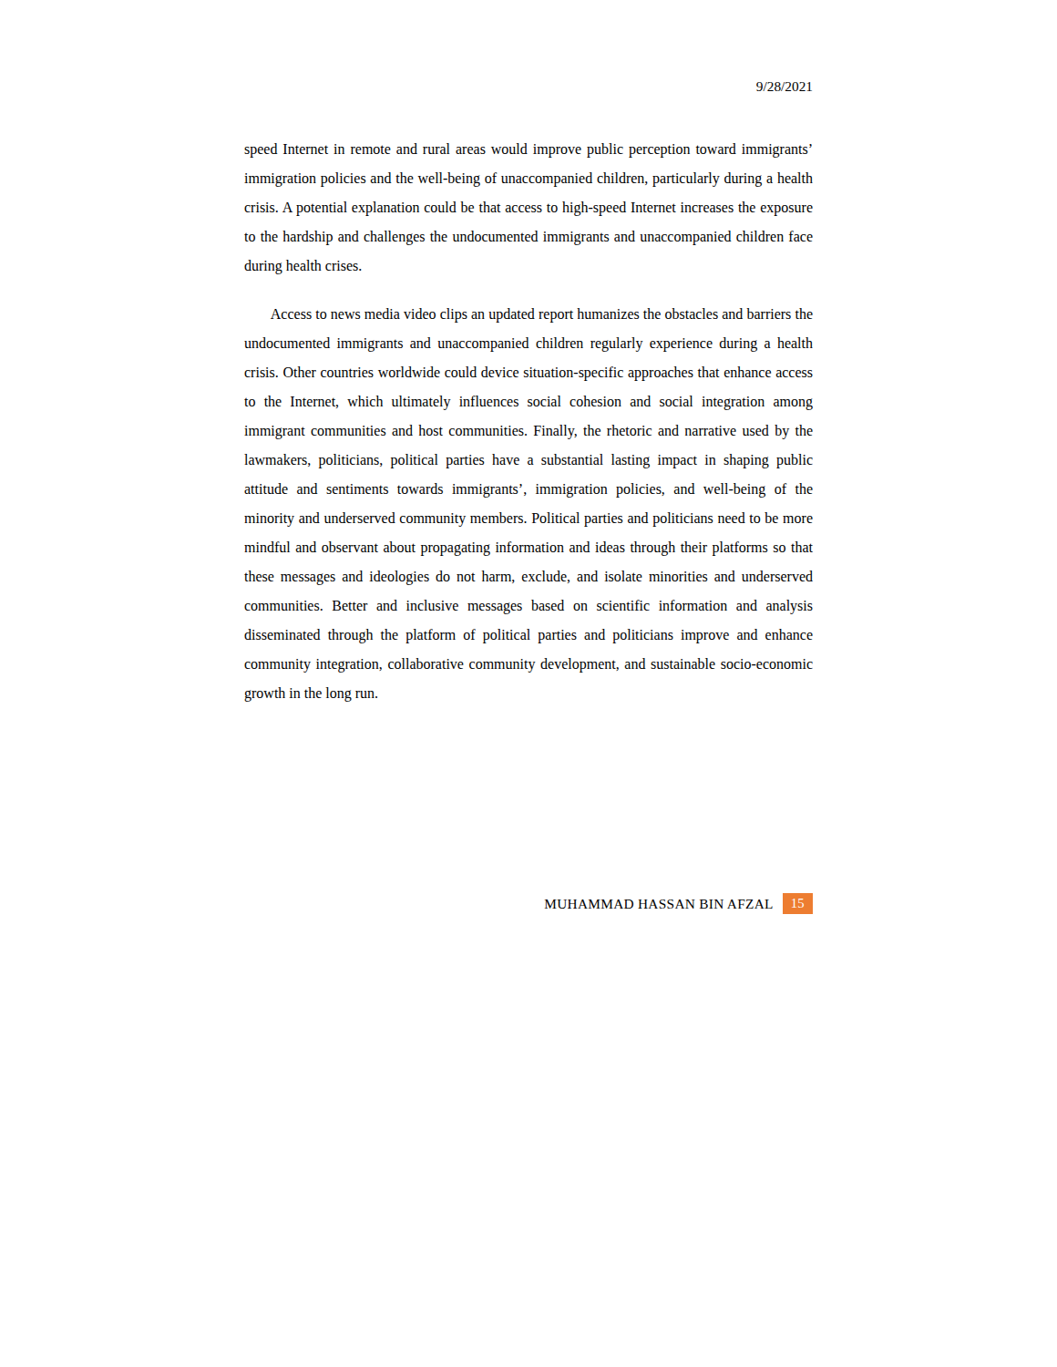9/28/2021
speed Internet in remote and rural areas would improve public perception toward immigrants’ immigration policies and the well-being of unaccompanied children, particularly during a health crisis. A potential explanation could be that access to high-speed Internet increases the exposure to the hardship and challenges the undocumented immigrants and unaccompanied children face during health crises.
Access to news media video clips an updated report humanizes the obstacles and barriers the undocumented immigrants and unaccompanied children regularly experience during a health crisis. Other countries worldwide could device situation-specific approaches that enhance access to the Internet, which ultimately influences social cohesion and social integration among immigrant communities and host communities. Finally, the rhetoric and narrative used by the lawmakers, politicians, political parties have a substantial lasting impact in shaping public attitude and sentiments towards immigrants’, immigration policies, and well-being of the minority and underserved community members. Political parties and politicians need to be more mindful and observant about propagating information and ideas through their platforms so that these messages and ideologies do not harm, exclude, and isolate minorities and underserved communities. Better and inclusive messages based on scientific information and analysis disseminated through the platform of political parties and politicians improve and enhance community integration, collaborative community development, and sustainable socio-economic growth in the long run.
MUHAMMAD HASSAN BIN AFZAL 15